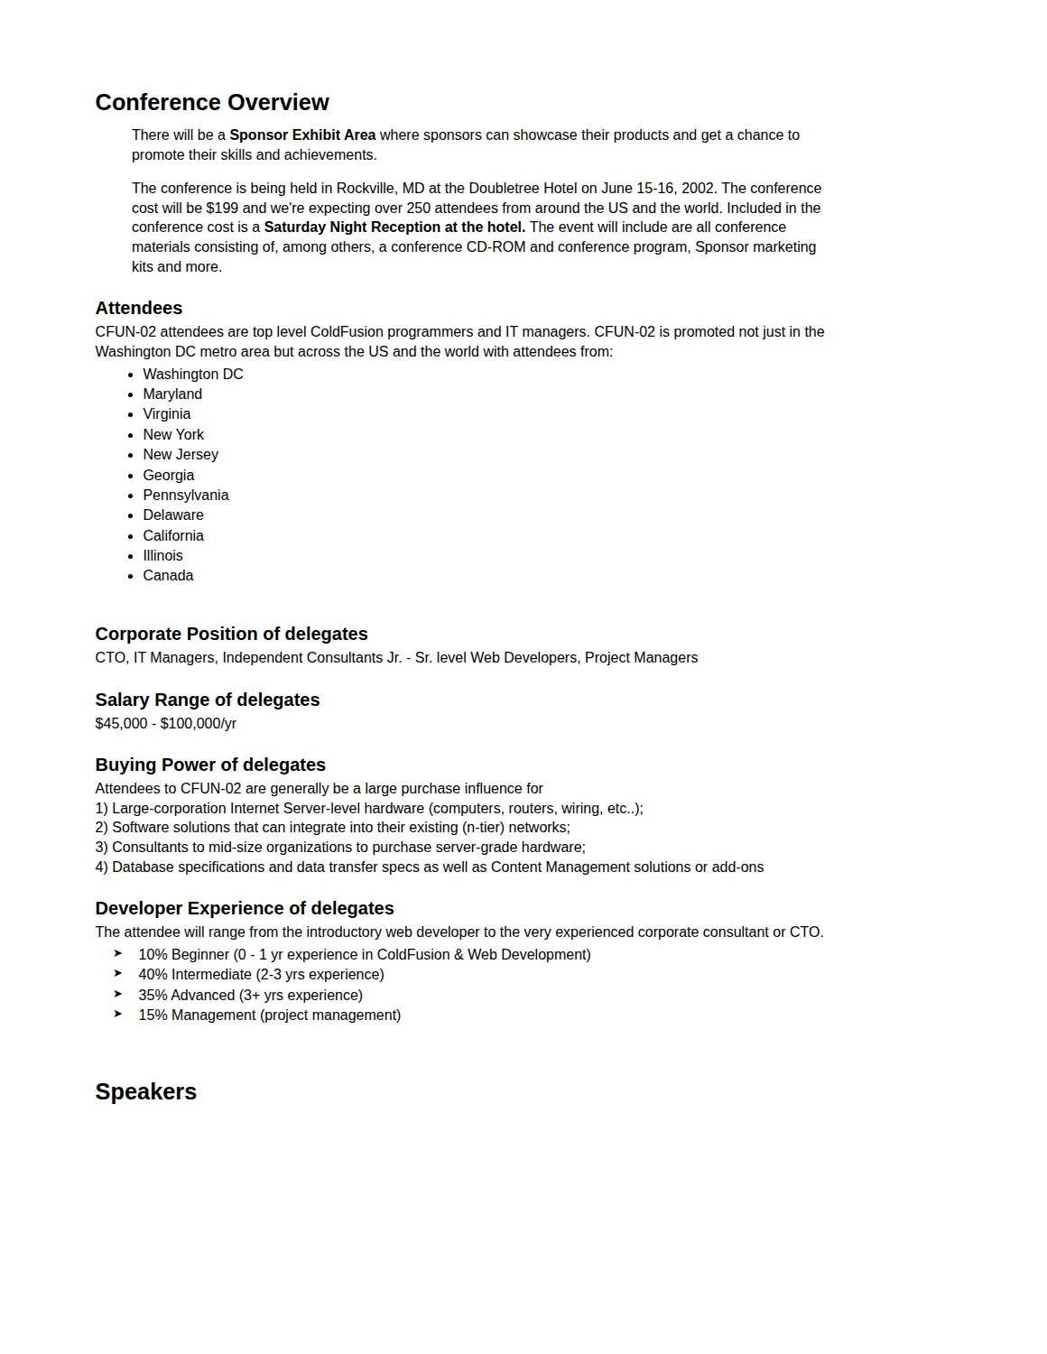Conference Overview
There will be a Sponsor Exhibit Area where sponsors can showcase their products and get a chance to promote their skills and achievements.
The conference is being held in Rockville, MD at the Doubletree Hotel on June 15-16, 2002. The conference cost will be $199 and we're expecting over 250 attendees from around the US and the world. Included in the conference cost is a Saturday Night Reception at the hotel. The event will include are all conference materials consisting of, among others, a conference CD-ROM and conference program, Sponsor marketing kits and more.
Attendees
CFUN-02 attendees are top level ColdFusion programmers and IT managers. CFUN-02 is promoted not just in the Washington DC metro area but across the US and the world with attendees from:
Washington DC
Maryland
Virginia
New York
New Jersey
Georgia
Pennsylvania
Delaware
California
Illinois
Canada
Corporate Position of delegates
CTO, IT Managers, Independent Consultants Jr. - Sr. level Web Developers, Project Managers
Salary Range of delegates
$45,000 - $100,000/yr
Buying Power of delegates
Attendees to CFUN-02 are generally be a large purchase influence for
1) Large-corporation Internet Server-level hardware (computers, routers, wiring, etc..);
2) Software solutions that can integrate into their existing (n-tier) networks;
3) Consultants to mid-size organizations to purchase server-grade hardware;
4) Database specifications and data transfer specs as well as Content Management solutions or add-ons
Developer Experience of delegates
The attendee will range from the introductory web developer to the very experienced corporate consultant or CTO.
10% Beginner (0 - 1 yr experience in ColdFusion & Web Development)
40% Intermediate (2-3 yrs experience)
35% Advanced (3+ yrs experience)
15% Management (project management)
Speakers